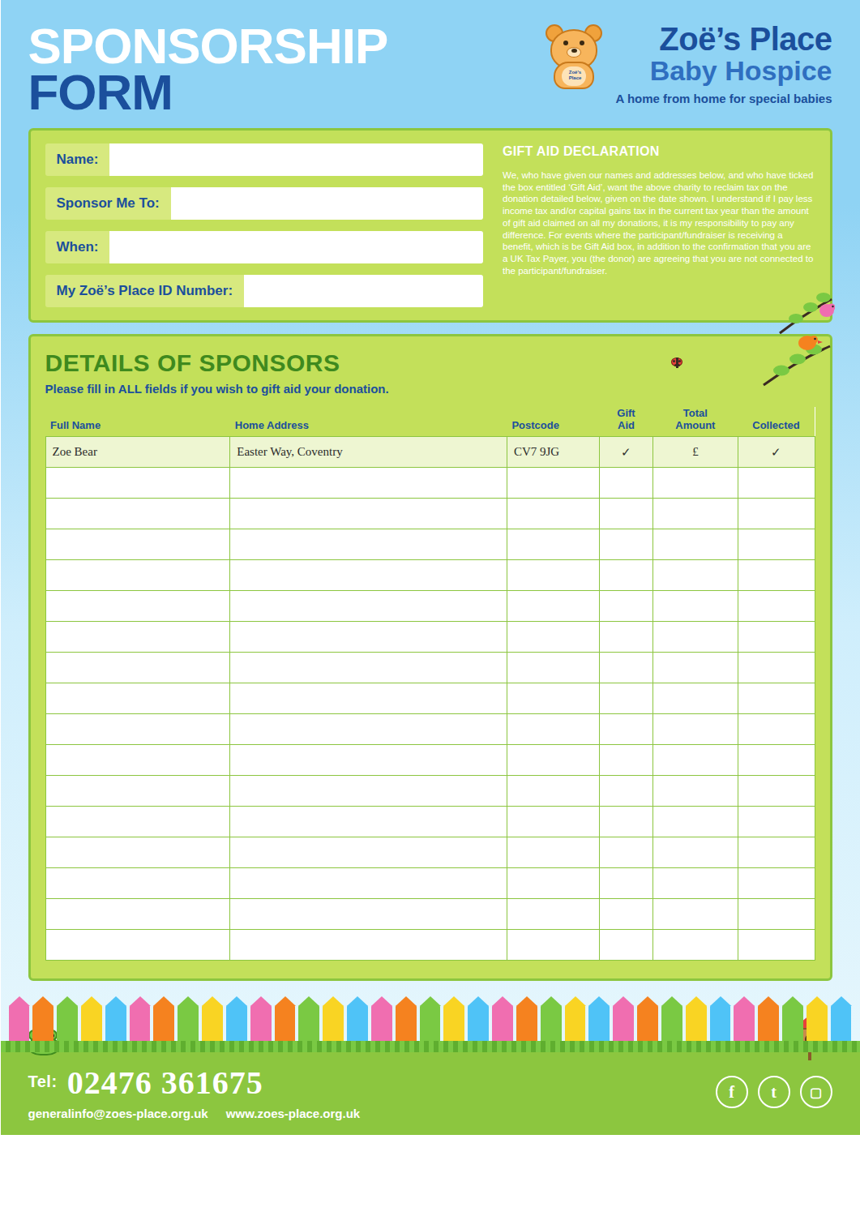SPONSORSHIP FORM
Zoë's
Place
Zoë’s Place Baby Hospice A home from home for special babies
Name:
Sponsor Me To:
When:
My Zoë’s Place ID Number:
Gift Aid Declaration
We, who have given our names and addresses below, and who have ticked the box entitled ‘Gift Aid’, want the above charity to reclaim tax on the donation detailed below, given on the date shown. I understand if I pay less income tax and/or capital gains tax in the current tax year than the amount of gift aid claimed on all my donations, it is my responsibility to pay any difference. For events where the participant/fundraiser is receiving a benefit, which is be Gift Aid box, in addition to the confirmation that you are a UK Tax Payer, you (the donor) are agreeing that you are not connected to the participant/fundraiser.
Details of Sponsors
Please fill in ALL fields if you wish to gift aid your donation.
| Full Name | Home Address | Postcode | Gift Aid | Total Amount | Collected |
| --- | --- | --- | --- | --- | --- |
| Zoe Bear | Easter Way, Coventry | CV7 9JG | ✓ | £ | ✓ |
Tel: 02476 361675
generalinfo@zoes-place.org.uk www.zoes-place.org.uk
f t ▢